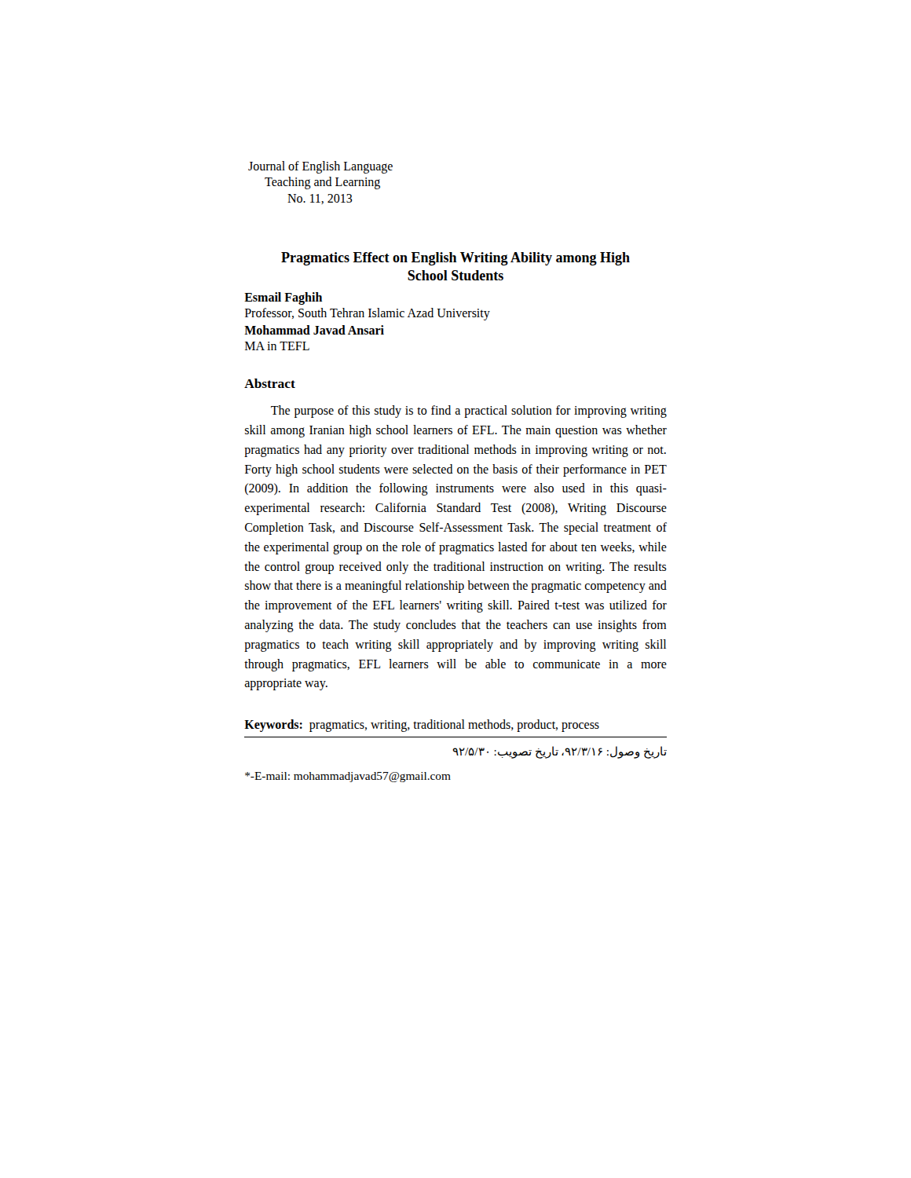Journal of English Language
Teaching and Learning
No. 11, 2013
Pragmatics Effect on English Writing Ability among High School Students
Esmail Faghih
Professor, South Tehran Islamic Azad University
Mohammad Javad Ansari
MA in TEFL
Abstract
The purpose of this study is to find a practical solution for improving writing skill among Iranian high school learners of EFL. The main question was whether pragmatics had any priority over traditional methods in improving writing or not. Forty high school students were selected on the basis of their performance in PET (2009). In addition the following instruments were also used in this quasi-experimental research: California Standard Test (2008), Writing Discourse Completion Task, and Discourse Self-Assessment Task. The special treatment of the experimental group on the role of pragmatics lasted for about ten weeks, while the control group received only the traditional instruction on writing. The results show that there is a meaningful relationship between the pragmatic competency and the improvement of the EFL learners' writing skill. Paired t-test was utilized for analyzing the data. The study concludes that the teachers can use insights from pragmatics to teach writing skill appropriately and by improving writing skill through pragmatics, EFL learners will be able to communicate in a more appropriate way.
Keywords: pragmatics, writing, traditional methods, product, process
تاریخ وصول: ۹۲/۳/۱۶، تاریخ تصویب: ۹۲/۵/۳۰
*-E-mail: mohammadjavad57@gmail.com